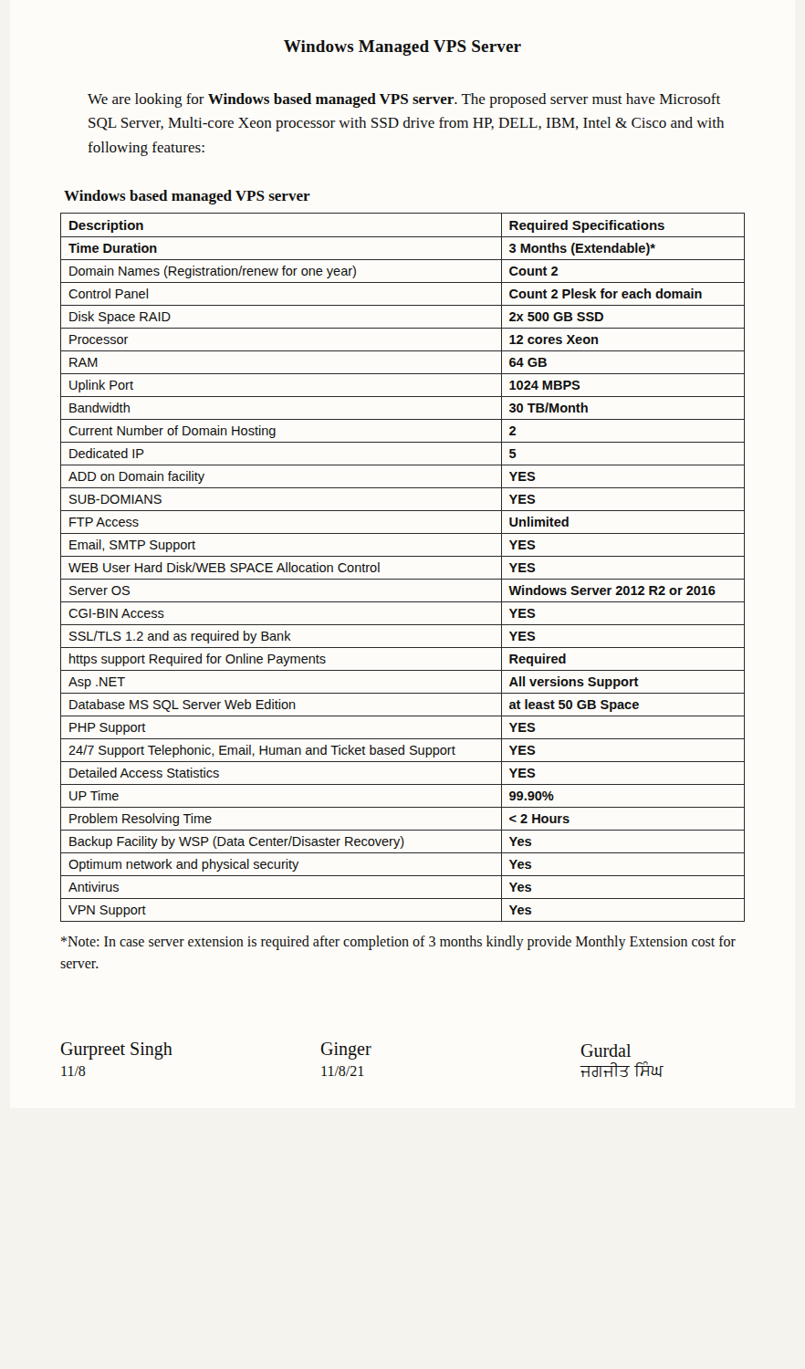Windows Managed VPS Server
We are looking for Windows based managed VPS server. The proposed server must have Microsoft SQL Server, Multi-core Xeon processor with SSD drive from HP, DELL, IBM, Intel & Cisco and with following features:
Windows based managed VPS server
| Description | Required Specifications |
| --- | --- |
| Time Duration | 3 Months (Extendable)* |
| Domain Names (Registration/renew for one year) | Count 2 |
| Control Panel | Count 2 Plesk for each domain |
| Disk Space RAID | 2x 500 GB SSD |
| Processor | 12 cores Xeon |
| RAM | 64 GB |
| Uplink Port | 1024 MBPS |
| Bandwidth | 30 TB/Month |
| Current Number of Domain Hosting | 2 |
| Dedicated IP | 5 |
| ADD on Domain facility | YES |
| SUB-DOMIANS | YES |
| FTP Access | Unlimited |
| Email, SMTP Support | YES |
| WEB User Hard Disk/WEB SPACE Allocation Control | YES |
| Server OS | Windows Server 2012 R2 or 2016 |
| CGI-BIN Access | YES |
| SSL/TLS 1.2 and as required by Bank | YES |
| https support Required for Online Payments | Required |
| Asp .NET | All versions Support |
| Database MS SQL Server Web Edition | at least 50 GB Space |
| PHP Support | YES |
| 24/7 Support Telephonic, Email, Human and Ticket based Support | YES |
| Detailed Access Statistics | YES |
| UP Time | 99.90% |
| Problem Resolving Time | < 2 Hours |
| Backup Facility by WSP (Data Center/Disaster Recovery) | Yes |
| Optimum network and physical security | Yes |
| Antivirus | Yes |
| VPN Support | Yes |
*Note: In case server extension is required after completion of 3 months kindly provide Monthly Extension cost for server.
Gurpreet Singh 11/8
Ginger 11/8/21
Gurdal ਜਗਜੀਤ ਸਿੰਘ